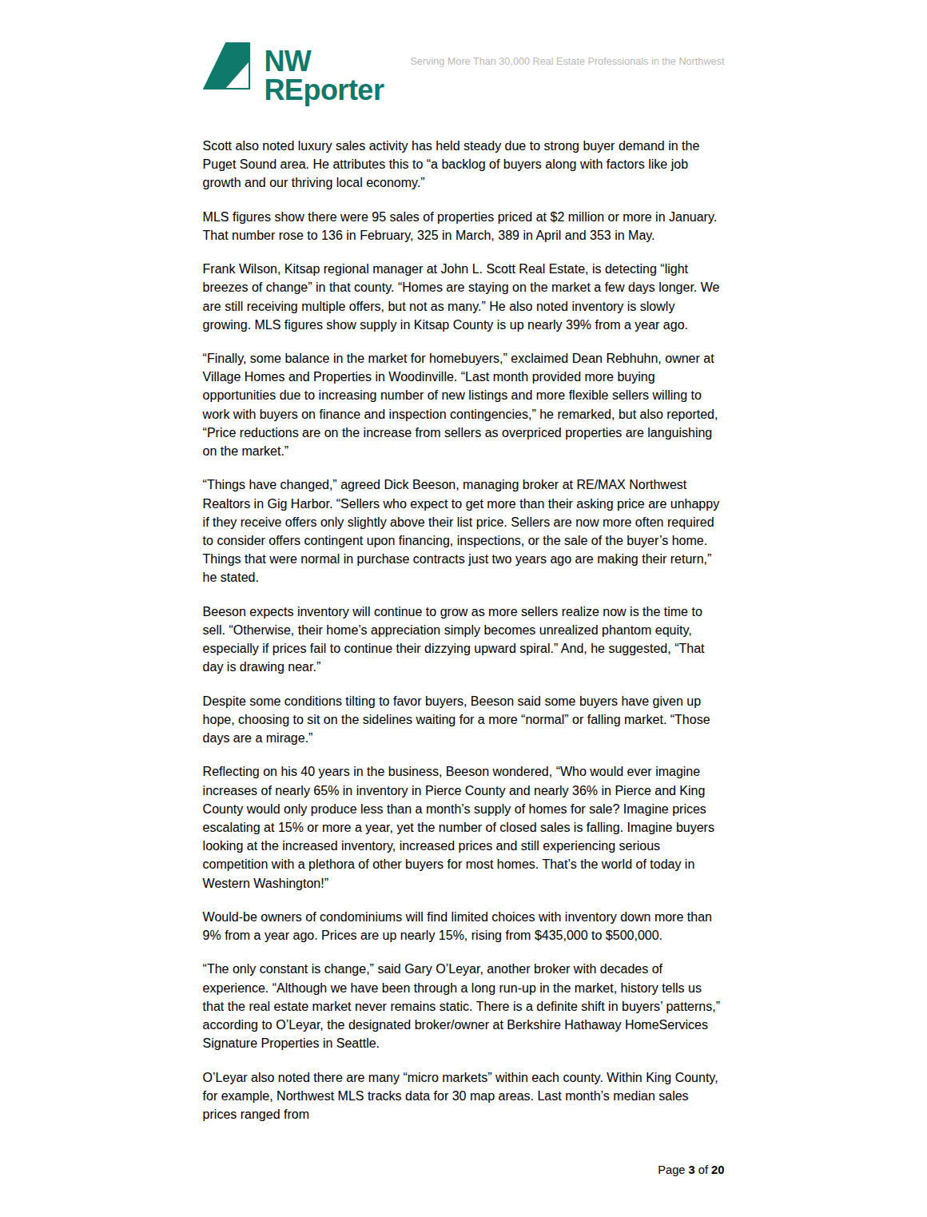NW REporter
Serving More Than 30,000 Real Estate Professionals in the Northwest
Scott also noted luxury sales activity has held steady due to strong buyer demand in the Puget Sound area. He attributes this to “a backlog of buyers along with factors like job growth and our thriving local economy.”
MLS figures show there were 95 sales of properties priced at $2 million or more in January. That number rose to 136 in February, 325 in March, 389 in April and 353 in May.
Frank Wilson, Kitsap regional manager at John L. Scott Real Estate, is detecting “light breezes of change” in that county. “Homes are staying on the market a few days longer. We are still receiving multiple offers, but not as many.” He also noted inventory is slowly growing. MLS figures show supply in Kitsap County is up nearly 39% from a year ago.
“Finally, some balance in the market for homebuyers,” exclaimed Dean Rebhuhn, owner at Village Homes and Properties in Woodinville. “Last month provided more buying opportunities due to increasing number of new listings and more flexible sellers willing to work with buyers on finance and inspection contingencies,” he remarked, but also reported, “Price reductions are on the increase from sellers as overpriced properties are languishing on the market.”
“Things have changed,” agreed Dick Beeson, managing broker at RE/MAX Northwest Realtors in Gig Harbor. “Sellers who expect to get more than their asking price are unhappy if they receive offers only slightly above their list price. Sellers are now more often required to consider offers contingent upon financing, inspections, or the sale of the buyer’s home. Things that were normal in purchase contracts just two years ago are making their return,” he stated.
Beeson expects inventory will continue to grow as more sellers realize now is the time to sell. “Otherwise, their home’s appreciation simply becomes unrealized phantom equity, especially if prices fail to continue their dizzying upward spiral.” And, he suggested, “That day is drawing near.”
Despite some conditions tilting to favor buyers, Beeson said some buyers have given up hope, choosing to sit on the sidelines waiting for a more “normal” or falling market. “Those days are a mirage.”
Reflecting on his 40 years in the business, Beeson wondered, “Who would ever imagine increases of nearly 65% in inventory in Pierce County and nearly 36% in Pierce and King County would only produce less than a month’s supply of homes for sale? Imagine prices escalating at 15% or more a year, yet the number of closed sales is falling. Imagine buyers looking at the increased inventory, increased prices and still experiencing serious competition with a plethora of other buyers for most homes. That’s the world of today in Western Washington!”
Would-be owners of condominiums will find limited choices with inventory down more than 9% from a year ago. Prices are up nearly 15%, rising from $435,000 to $500,000.
“The only constant is change,” said Gary O’Leyar, another broker with decades of experience. “Although we have been through a long run-up in the market, history tells us that the real estate market never remains static. There is a definite shift in buyers’ patterns,” according to O’Leyar, the designated broker/owner at Berkshire Hathaway HomeServices Signature Properties in Seattle.
O’Leyar also noted there are many “micro markets” within each county. Within King County, for example, Northwest MLS tracks data for 30 map areas. Last month’s median sales prices ranged from
Page 3 of 20